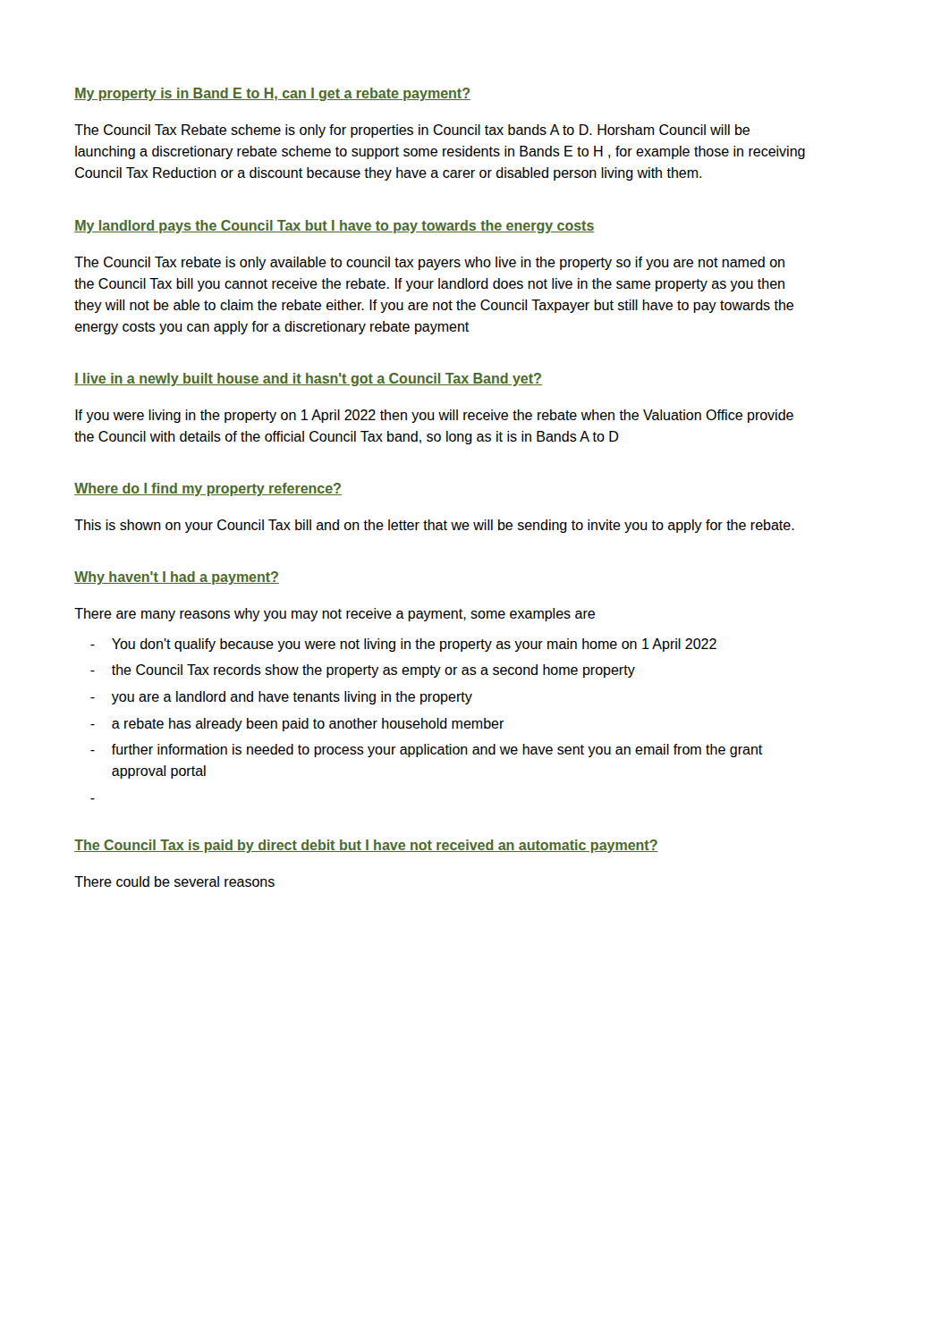My property is in Band E to H, can I get a rebate payment?
The Council Tax Rebate scheme is only for properties in Council tax bands A to D. Horsham Council will be launching a discretionary rebate scheme to support some residents in Bands E to H , for example those in receiving Council Tax Reduction or a discount because they have a carer or disabled person living with them.
My landlord pays the Council Tax but I have to pay towards the energy costs
The Council Tax rebate is only available to council tax payers who live in the property so if you are not named on the Council Tax bill you cannot receive the rebate. If your landlord does not live in the same property as you then they will not be able to claim the rebate either. If you are not the Council Taxpayer but still have to pay towards the energy costs you can apply for a discretionary rebate payment
I live in a newly built house and it hasn't got a Council Tax Band yet?
If you were living in the property on 1 April 2022 then you will receive the rebate when the Valuation Office provide the Council with details of the official Council Tax band, so long as it is in Bands A to D
Where do I find my property reference?
This is shown on your Council Tax bill and on the letter that we will be sending to invite you to apply for the rebate.
Why haven't I had a payment?
There are many reasons why you may not receive a payment, some examples are
You don't qualify because you were not living in the property as your main home on 1 April 2022
the Council Tax records show the property as empty or as a second home property
you are a landlord and have tenants living in the property
a rebate has already been paid to another household member
further information is needed to process your application and we have sent you an email from the grant approval portal
The Council Tax is paid by direct debit but I have not received an automatic payment?
There could be several reasons